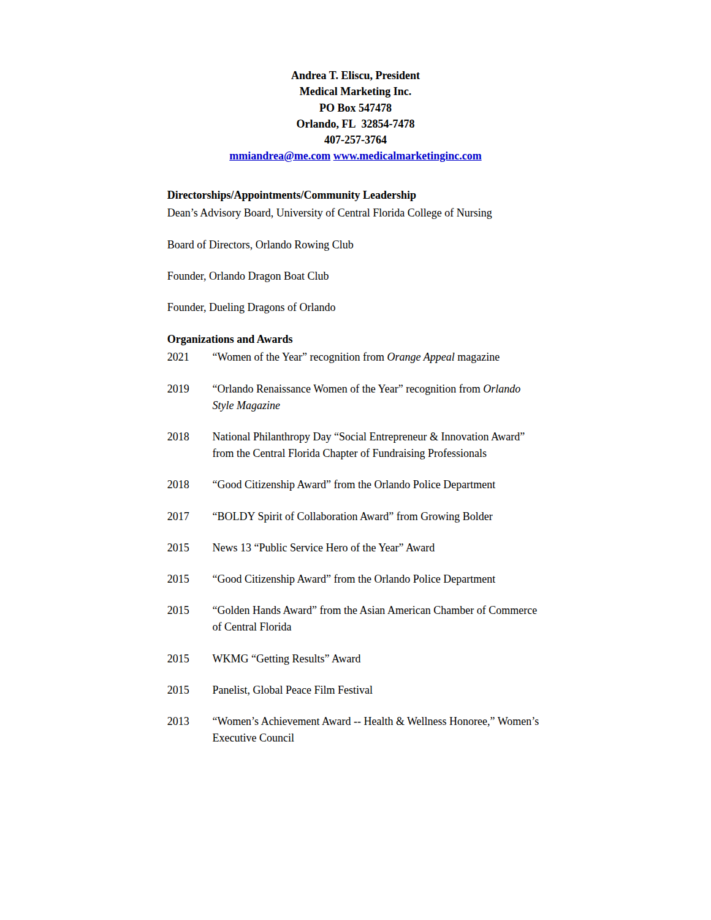Andrea T. Eliscu, President Medical Marketing Inc. PO Box 547478 Orlando, FL 32854-7478 407-257-3764 mmiandrea@me.com www.medicalmarketinginc.com
Directorships/Appointments/Community Leadership
Dean’s Advisory Board, University of Central Florida College of Nursing
Board of Directors, Orlando Rowing Club
Founder, Orlando Dragon Boat Club
Founder, Dueling Dragons of Orlando
Organizations and Awards
2021
“Women of the Year” recognition from Orange Appeal magazine
2019
“Orlando Renaissance Women of the Year” recognition from Orlando Style Magazine
2018
National Philanthropy Day “Social Entrepreneur & Innovation Award” from the Central Florida Chapter of Fundraising Professionals
2018
“Good Citizenship Award” from the Orlando Police Department
2017
“BOLDY Spirit of Collaboration Award” from Growing Bolder
2015
News 13 “Public Service Hero of the Year” Award
2015
“Good Citizenship Award” from the Orlando Police Department
2015
“Golden Hands Award” from the Asian American Chamber of Commerce of Central Florida
2015
WKMG “Getting Results” Award
2015
Panelist, Global Peace Film Festival
2013
“Women’s Achievement Award -- Health & Wellness Honoree,” Women’s Executive Council